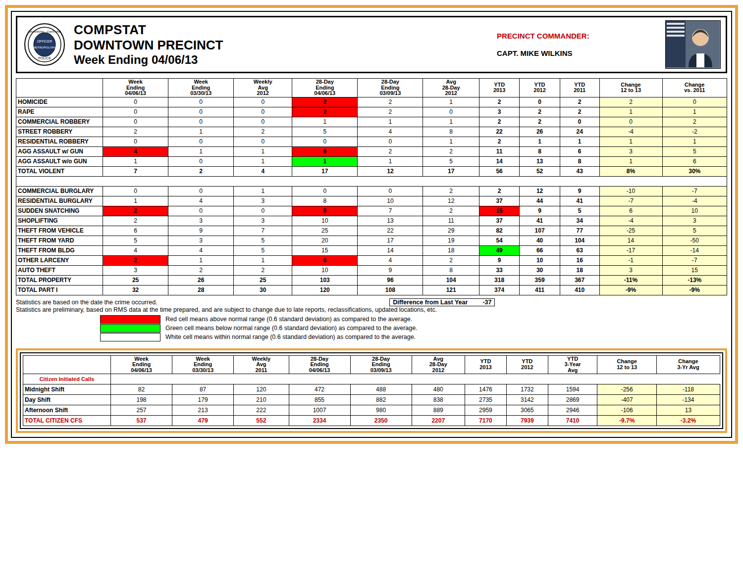SAVANNAH - CHATHAM OFFICER METROPOLITAN POLICE
COMPSTAT
DOWNTOWN PRECINCT
Week Ending 04/06/13
PRECINCT COMMANDER:
CAPT. MIKE WILKINS
| | Week Ending 04/06/13 | Week Ending 03/30/13 | Weekly Avg 2012 | 28-Day Ending 04/06/13 | 28-Day Ending 03/09/13 | Avg 28-Day 2012 | YTD 2013 | YTD 2012 | YTD 2011 | Change 12 to 13 | Change vs. 2011 |
| --- | --- | --- | --- | --- | --- | --- | --- | --- | --- | --- | --- |
| HOMICIDE | 0 | 0 | 0 | 2 | 2 | 1 | 2 | 0 | 2 | 2 | 0 |
| RAPE | 0 | 0 | 0 | 2 | 2 | 0 | 3 | 2 | 2 | 1 | 1 |
| COMMERCIAL ROBBERY | 0 | 0 | 0 | 1 | 1 | 1 | 2 | 2 | 0 | 0 | 2 |
| STREET ROBBERY | 2 | 1 | 2 | 5 | 4 | 8 | 22 | 26 | 24 | -4 | -2 |
| RESIDENTIAL ROBBERY | 0 | 0 | 0 | 0 | 0 | 1 | 2 | 1 | 1 | 1 | 1 |
| AGG ASSAULT w/ GUN | 4 | 1 | 1 | 6 | 2 | 2 | 11 | 8 | 6 | 3 | 5 |
| AGG ASSAULT w/o GUN | 1 | 0 | 1 | 1 | 1 | 5 | 14 | 13 | 8 | 1 | 6 |
| TOTAL VIOLENT | 7 | 2 | 4 | 17 | 12 | 17 | 56 | 52 | 43 | 8% | 30% |
| COMMERCIAL BURGLARY | 0 | 0 | 1 | 0 | 0 | 2 | 2 | 12 | 9 | -10 | -7 |
| RESIDENTIAL BURGLARY | 1 | 4 | 3 | 8 | 10 | 12 | 37 | 44 | 41 | -7 | -4 |
| SUDDEN SNATCHING | 2 | 0 | 0 | 9 | 7 | 2 | 15 | 9 | 5 | 6 | 10 |
| SHOPLIFTING | 2 | 3 | 3 | 10 | 13 | 11 | 37 | 41 | 34 | -4 | 3 |
| THEFT FROM VEHICLE | 6 | 9 | 7 | 25 | 22 | 29 | 82 | 107 | 77 | -25 | 5 |
| THEFT FROM YARD | 5 | 3 | 5 | 20 | 17 | 19 | 54 | 40 | 104 | 14 | -50 |
| THEFT FROM BLDG | 4 | 4 | 5 | 15 | 14 | 18 | 49 | 66 | 63 | -17 | -14 |
| OTHER LARCENY | 2 | 1 | 1 | 6 | 4 | 2 | 9 | 10 | 16 | -1 | -7 |
| AUTO THEFT | 3 | 2 | 2 | 10 | 9 | 8 | 33 | 30 | 18 | 3 | 15 |
| TOTAL PROPERTY | 25 | 26 | 25 | 103 | 96 | 104 | 318 | 359 | 367 | -11% | -13% |
| TOTAL PART I | 32 | 28 | 30 | 120 | 108 | 121 | 374 | 411 | 410 | -9% | -9% |
Statistics are based on the date the crime occurred.
Difference from Last Year-37
Statistics are preliminary, based on RMS data at the time prepared, and are subject to change due to late reports, reclassifications, updated locations, etc.
Red cell means above normal range (0.6 standard deviation) as compared to the average.
Green cell means below normal range (0.6 standard deviation) as compared to the average.
White cell means within normal range (0.6 standard deviation) as compared to the average.
| | Week Ending 04/06/13 | Week Ending 03/30/13 | Weekly Avg 2011 | 28-Day Ending 04/06/13 | 28-Day Ending 03/09/13 | Avg 28-Day 2012 | YTD 2013 | YTD 2012 | YTD 3-Year Avg | Change 12 to 13 | Change 3-Yr Avg |
| --- | --- | --- | --- | --- | --- | --- | --- | --- | --- | --- | --- |
| Citizen Initiated Calls | |
| Midnight Shift | 82 | 87 | 120 | 472 | 488 | 480 | 1476 | 1732 | 1594 | -256 | -118 |
| Day Shift | 198 | 179 | 210 | 855 | 882 | 838 | 2735 | 3142 | 2869 | -407 | -134 |
| Afternoon Shift | 257 | 213 | 222 | 1007 | 980 | 889 | 2959 | 3065 | 2946 | -106 | 13 |
| TOTAL CITIZEN CFS | 537 | 479 | 552 | 2334 | 2350 | 2207 | 7170 | 7939 | 7410 | -9.7% | -3.2% |